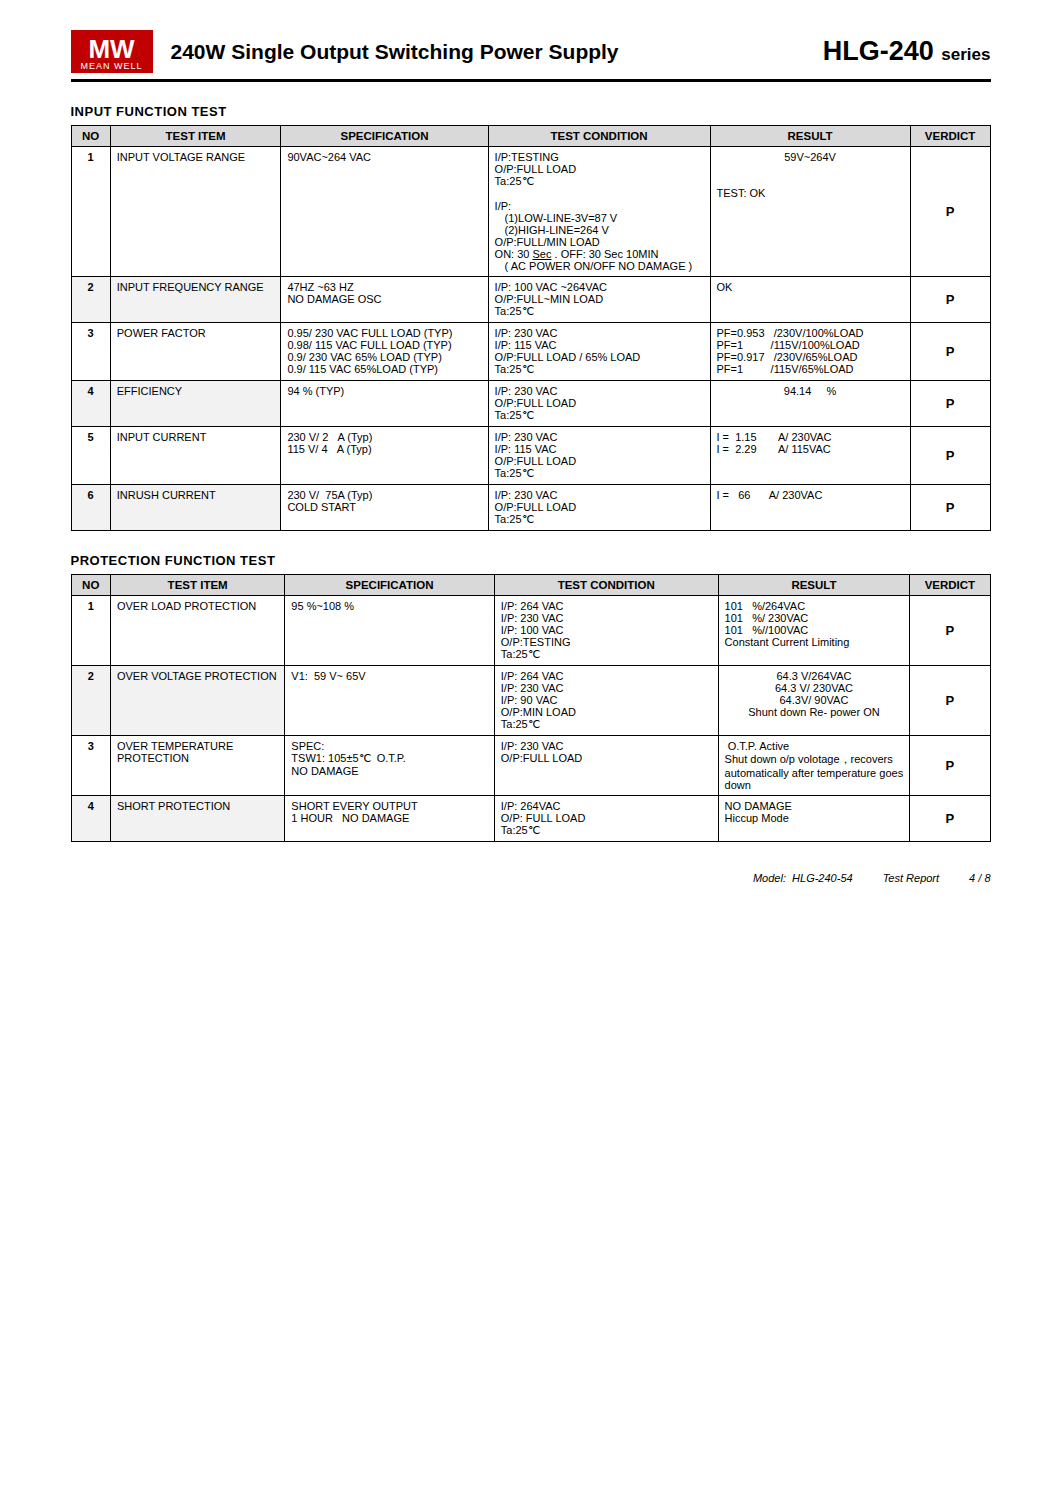MWMEAN WELL
240W Single Output Switching Power Supply
HLG-240 series
INPUT FUNCTION TEST
| NO | TEST ITEM | SPECIFICATION | TEST CONDITION | RESULT | VERDICT |
| --- | --- | --- | --- | --- | --- |
| 1 | INPUT VOLTAGE RANGE | 90VAC~264 VAC | I/P:TESTING O/P:FULL LOAD Ta:25℃ I/P: (1)LOW-LINE-3V=87 V (2)HIGH-LINE=264 V O/P:FULL/MIN LOAD ON: 30 Sec . OFF: 30 Sec 10MIN ( AC POWER ON/OFF NO DAMAGE ) | 59V~264V TEST: OK | P |
| 2 | INPUT FREQUENCY RANGE | 47HZ ~63 HZ NO DAMAGE OSC | I/P: 100 VAC ~264VAC O/P:FULL~MIN LOAD Ta:25℃ | OK | P |
| 3 | POWER FACTOR | 0.95/ 230 VAC FULL LOAD (TYP) 0.98/ 115 VAC FULL LOAD (TYP) 0.9/ 230 VAC 65% LOAD (TYP) 0.9/ 115 VAC 65%LOAD (TYP) | I/P: 230 VAC I/P: 115 VAC O/P:FULL LOAD / 65% LOAD Ta:25℃ | PF=0.953 /230V/100%LOAD PF=1 /115V/100%LOAD PF=0.917 /230V/65%LOAD PF=1 /115V/65%LOAD | P |
| 4 | EFFICIENCY | 94 % (TYP) | I/P: 230 VAC O/P:FULL LOAD Ta:25℃ | 94.14 % | P |
| 5 | INPUT CURRENT | 230 V/ 2 A (Typ) 115 V/ 4 A (Typ) | I/P: 230 VAC I/P: 115 VAC O/P:FULL LOAD Ta:25℃ | I = 1.15 A/ 230VAC I = 2.29 A/ 115VAC | P |
| 6 | INRUSH CURRENT | 230 V/ 75A (Typ) COLD START | I/P: 230 VAC O/P:FULL LOAD Ta:25℃ | I = 66 A/ 230VAC | P |
PROTECTION FUNCTION TEST
| NO | TEST ITEM | SPECIFICATION | TEST CONDITION | RESULT | VERDICT |
| --- | --- | --- | --- | --- | --- |
| 1 | OVER LOAD PROTECTION | 95 %~108 % | I/P: 264 VAC I/P: 230 VAC I/P: 100 VAC O/P:TESTING Ta:25℃ | 101 %/264VAC 101 %/ 230VAC 101 %//100VAC Constant Current Limiting | P |
| 2 | OVER VOLTAGE PROTECTION | V1: 59 V~ 65V | I/P: 264 VAC I/P: 230 VAC I/P: 90 VAC O/P:MIN LOAD Ta:25℃ | 64.3 V/264VAC 64.3 V/ 230VAC 64.3V/ 90VAC Shunt down Re- power ON | P |
| 3 | OVER TEMPERATURE PROTECTION | SPEC: TSW1: 105±5℃ O.T.P. NO DAMAGE | I/P: 230 VAC O/P:FULL LOAD | O.T.P. Active Shut down o/p volotage，recovers automatically after temperature goes down | P |
| 4 | SHORT PROTECTION | SHORT EVERY OUTPUT 1 HOUR NO DAMAGE | I/P: 264VAC O/P: FULL LOAD Ta:25℃ | NO DAMAGE Hiccup Mode | P |
Model: HLG-240-54 Test Report 4 / 8